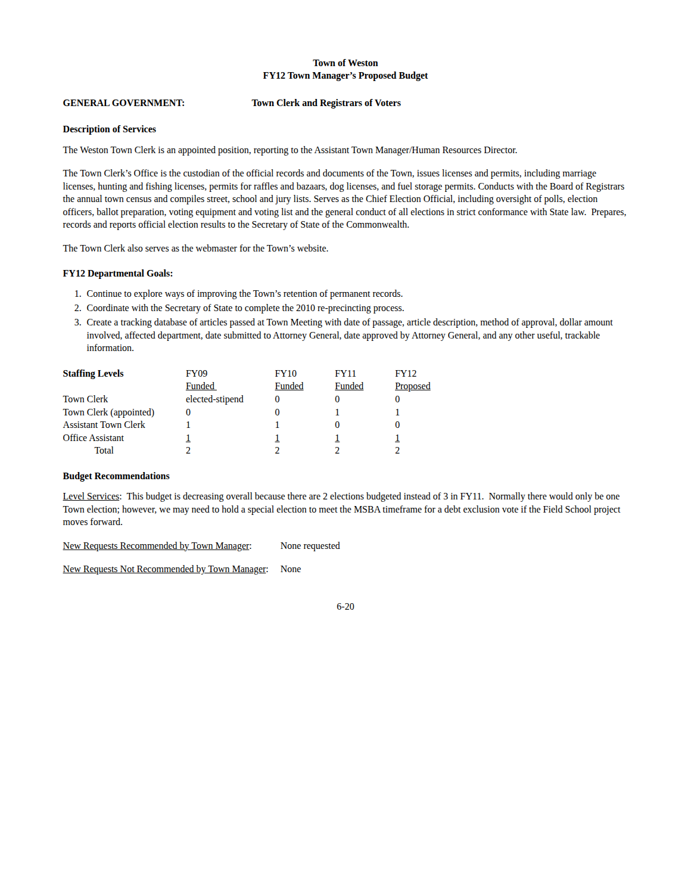Town of Weston
FY12 Town Manager’s Proposed Budget
GENERAL GOVERNMENT: Town Clerk and Registrars of Voters
Description of Services
The Weston Town Clerk is an appointed position, reporting to the Assistant Town Manager/Human Resources Director.
The Town Clerk’s Office is the custodian of the official records and documents of the Town, issues licenses and permits, including marriage licenses, hunting and fishing licenses, permits for raffles and bazaars, dog licenses, and fuel storage permits. Conducts with the Board of Registrars the annual town census and compiles street, school and jury lists. Serves as the Chief Election Official, including oversight of polls, election officers, ballot preparation, voting equipment and voting list and the general conduct of all elections in strict conformance with State law. Prepares, records and reports official election results to the Secretary of State of the Commonwealth.
The Town Clerk also serves as the webmaster for the Town’s website.
FY12 Departmental Goals:
Continue to explore ways of improving the Town’s retention of permanent records.
Coordinate with the Secretary of State to complete the 2010 re-precincting process.
Create a tracking database of articles passed at Town Meeting with date of passage, article description, method of approval, dollar amount involved, affected department, date submitted to Attorney General, date approved by Attorney General, and any other useful, trackable information.
| Staffing Levels | FY09 | FY10 | FY11 | FY12 |
| --- | --- | --- | --- | --- |
| | Funded | Funded | Funded | Proposed |
| Town Clerk | elected-stipend | 0 | 0 | 0 |
| Town Clerk (appointed) | 0 | 0 | 1 | 1 |
| Assistant Town Clerk | 1 | 1 | 0 | 0 |
| Office Assistant | 1 | 1 | 1 | 1 |
| Total | 2 | 2 | 2 | 2 |
Budget Recommendations
Level Services: This budget is decreasing overall because there are 2 elections budgeted instead of 3 in FY11. Normally there would only be one Town election; however, we may need to hold a special election to meet the MSBA timeframe for a debt exclusion vote if the Field School project moves forward.
New Requests Recommended by Town Manager:   None requested
New Requests Not Recommended by Town Manager:  None
6-20